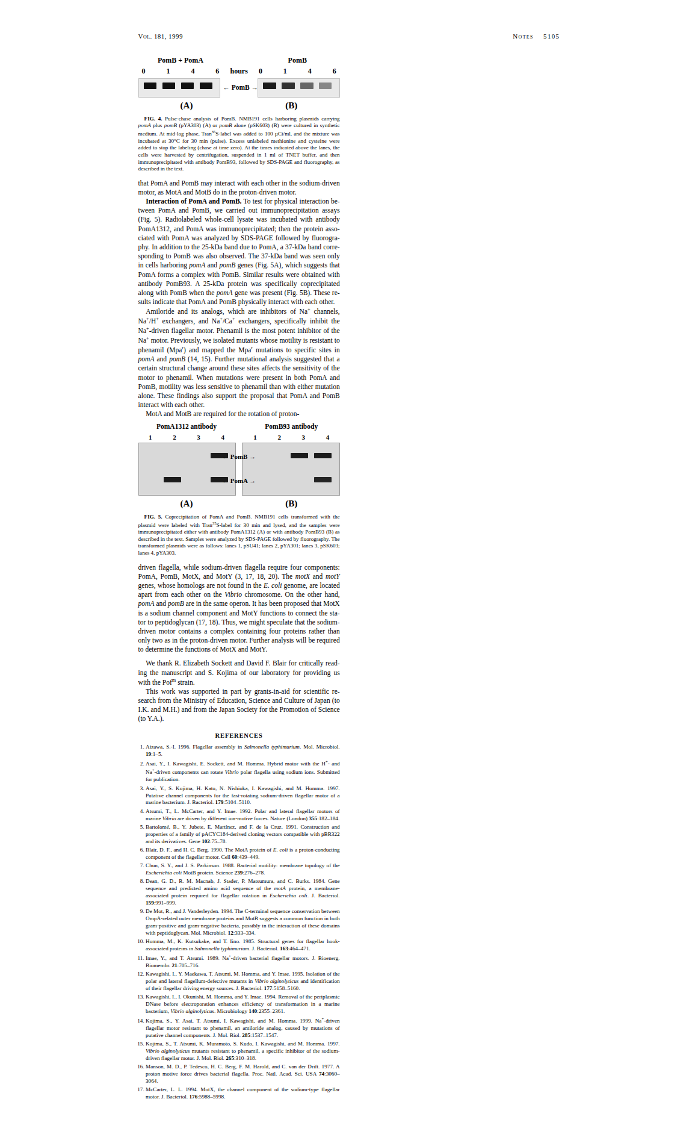Vol. 181, 1999
Notes 5105
PomB + PomA
PomB
0146
hours
0146
← PomB →
(A) (B)
FIG. 4. Pulse-chase analysis of PomB. NMB191 cells harboring plasmids carrying pomA plus pomB (pYA303) (A) or pomB alone (pSK603) (B) were cultured in synthetic medium. At mid-log phase, Tran35 S-label was added to 100 µCi/ml, and the mixture was incubated at 30°C for 30 min (pulse). Excess unlabeled methionine and cysteine were added to stop the labeling (chase at time zero). At the times indicated above the lanes, the cells were harvested by centrifugation, suspended in 1 ml of TNET buffer, and then immunoprecipitated with antibody PomB93, followed by SDS-PAGE and fluorography, as described in the text.
that PomA and PomB may interact with each other in the sodium-driven motor, as MotA and MotB do in the proton-driven motor.
Interaction of PomA and PomB. To test for physical interaction between PomA and PomB, we carried out immunoprecipitation assays (Fig. 5). Radiolabeled whole-cell lysate was incubated with antibody PomA1312, and PomA was immunoprecipitated; then the protein associated with PomA was analyzed by SDS-PAGE followed by fluorography. In addition to the 25-kDa band due to PomA, a 37-kDa band corresponding to PomB was also observed. The 37-kDa band was seen only in cells harboring pomA and pomB genes (Fig. 5A), which suggests that PomA forms a complex with PomB. Similar results were obtained with antibody PomB93. A 25-kDa protein was specifically coprecipitated along with PomB when the pomA gene was present (Fig. 5B). These results indicate that PomA and PomB physically interact with each other.
Amiloride and its analogs, which are inhibitors of Na+ channels, Na+/H+ exchangers, and Na+/Ca+ exchangers, specifically inhibit the Na+-driven flagellar motor. Phenamil is the most potent inhibitor of the Na+ motor. Previously, we isolated mutants whose motility is resistant to phenamil (Mpar) and mapped the Mpar mutations to specific sites in pomA and pomB (14, 15). Further mutational analysis suggested that a certain structural change around these sites affects the sensitivity of the motor to phenamil. When mutations were present in both PomA and PomB, motility was less sensitive to phenamil than with either mutation alone. These findings also support the proposal that PomA and PomB interact with each other.
MotA and MotB are required for the rotation of proton-
PomA1312 antibody PomB93 antibody
1234
1234
← PomB →
← PomA →
(A) (B)
FIG. 5. Coprecipitation of PomA and PomB. NMB191 cells transformed with the plasmid were labeled with Tran35 S-label for 30 min and lysed, and the samples were immunoprecipitated either with antibody PomA1312 (A) or with antibody PomB93 (B) as described in the text. Samples were analyzed by SDS-PAGE followed by fluorography. The transformed plasmids were as follows: lanes 1, pSU41; lanes 2, pYA301; lanes 3, pSK603; lanes 4, pYA303.
driven flagella, while sodium-driven flagella require four components: PomA, PomB, MotX, and MotY (3, 17, 18, 20). The motX and motY genes, whose homologs are not found in the E. coli genome, are located apart from each other on the Vibrio chromosome. On the other hand, pomA and pomB are in the same operon. It has been proposed that MotX is a sodium channel component and MotY functions to connect the stator to peptidoglycan (17, 18). Thus, we might speculate that the sodium-driven motor contains a complex containing four proteins rather than only two as in the proton-driven motor. Further analysis will be required to determine the functions of MotX and MotY.
We thank R. Elizabeth Sockett and David F. Blair for critically reading the manuscript and S. Kojima of our laboratory for providing us with the Pofm strain.
This work was supported in part by grants-in-aid for scientific research from the Ministry of Education, Science and Culture of Japan (to I.K. and M.H.) and from the Japan Society for the Promotion of Science (to Y.A.).
REFERENCES
Aizawa, S.-I. 1996. Flagellar assembly in Salmonella typhimurium. Mol. Microbiol. 19:1–5.
Asai, Y., I. Kawagishi, E. Sockett, and M. Homma. Hybrid motor with the H+- and Na+-driven components can rotate Vibrio polar flagella using sodium ions. Submitted for publication.
Asai, Y., S. Kojima, H. Kato, N. Nishioka, I. Kawagishi, and M. Homma. 1997. Putative channel components for the fast-rotating sodium-driven flagellar motor of a marine bacterium. J. Bacteriol. 179:5104–5110.
Atsumi, T., L. McCarter, and Y. Imae. 1992. Polar and lateral flagellar motors of marine Vibrio are driven by different ion-motive forces. Nature (London) 355:182–184.
Bartolomé, B., Y. Jubete, E. Martínez, and F. de la Cruz. 1991. Construction and properties of a family of pACYC184-derived cloning vectors compatible with pBR322 and its derivatives. Gene 102:75–78.
Blair, D. F., and H. C. Berg. 1990. The MotA protein of E. coli is a proton-conducting component of the flagellar motor. Cell 60:439–449.
Chun, S. Y., and J. S. Parkinson. 1988. Bacterial motility: membrane topology of the Escherichia coli MotB protein. Science 239:276–278.
Dean, G. D., R. M. Macnab, J. Stader, P. Matsumura, and C. Burks. 1984. Gene sequence and predicted amino acid sequence of the motA protein, a membrane-associated protein required for flagellar rotation in Escherichia coli. J. Bacteriol. 159:991–999.
De Mot, R., and J. Vanderleyden. 1994. The C-terminal sequence conservation between OmpA-related outer membrane proteins and MotB suggests a common function in both gram-positive and gram-negative bacteria, possibly in the interaction of these domains with peptidoglycan. Mol. Microbiol. 12:333–334.
Homma, M., K. Kutsukake, and T. Iino. 1985. Structural genes for flagellar hook-associated proteins in Salmonella typhimurium. J. Bacteriol. 163:464–471.
Imae, Y., and T. Atsumi. 1989. Na+-driven bacterial flagellar motors. J. Bioenerg. Biomembr. 21:705–716.
Kawagishi, I., Y. Maekawa, T. Atsumi, M. Homma, and Y. Imae. 1995. Isolation of the polar and lateral flagellum-defective mutants in Vibrio alginolyticus and identification of their flagellar driving energy sources. J. Bacteriol. 177:5158–5160.
Kawagishi, I., I. Okunishi, M. Homma, and Y. Imae. 1994. Removal of the periplasmic DNase before electroporation enhances efficiency of transformation in a marine bacterium, Vibrio alginolyticus. Microbiology 140:2355–2361.
Kojima, S., Y. Asai, T. Atsumi, I. Kawagishi, and M. Homma. 1999. Na+-driven flagellar motor resistant to phenamil, an amiloride analog, caused by mutations of putative channel components. J. Mol. Biol. 285:1537–1547.
Kojima, S., T. Atsumi, K. Muramoto, S. Kudo, I. Kawagishi, and M. Homma. 1997. Vibrio alginolyticus mutants resistant to phenamil, a specific inhibitor of the sodium-driven flagellar motor. J. Mol. Biol. 265:310–318.
Manson, M. D., P. Tedesco, H. C. Berg, F. M. Harold, and C. van der Drift. 1977. A proton motive force drives bacterial flagella. Proc. Natl. Acad. Sci. USA 74:3060–3064.
McCarter, L. L. 1994. MotX, the channel component of the sodium-type flagellar motor. J. Bacteriol. 176:5988–5998.